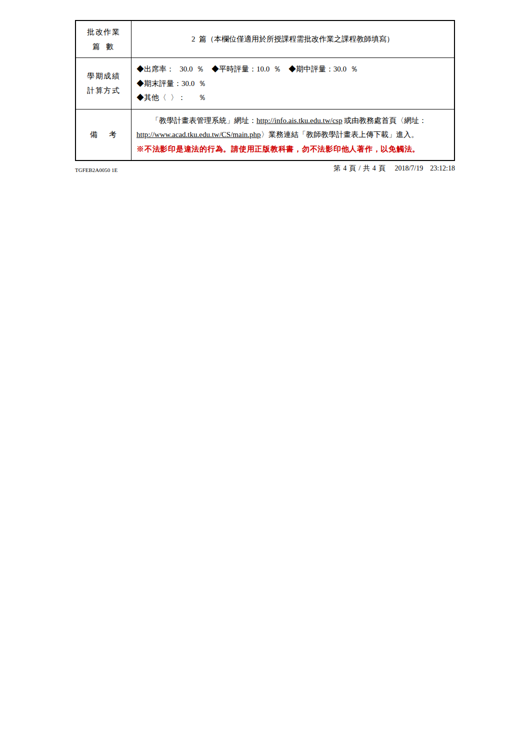| 批改作業 篇 數 | 2 篇（本欄位僅適用於所授課程需批改作業之課程教師填寫） |
| 學期成績 計算方式 | ◆出席率： 30.0 ％ ◆平時評量：10.0 ％ ◆期中評量：30.0 ％ ◆期末評量：30.0 ％ ◆其他〈 〉： ％ |
| 備 考 | 「教學計畫表管理系統」網址： http://info.ais.tku.edu.tw/csp 或由教務處首頁〈網址： http://www.acad.tku.edu.tw/CS/main.php 〉業務連結「教師教學計畫表上傳下載」進入。 ※不法影印是違法的行為。請使用正版教科書，勿不法影印他人著作，以免觸法。 |
TGFEB2A0050 1E
第 4 頁 / 共 4 頁2018/7/19 23:12:18